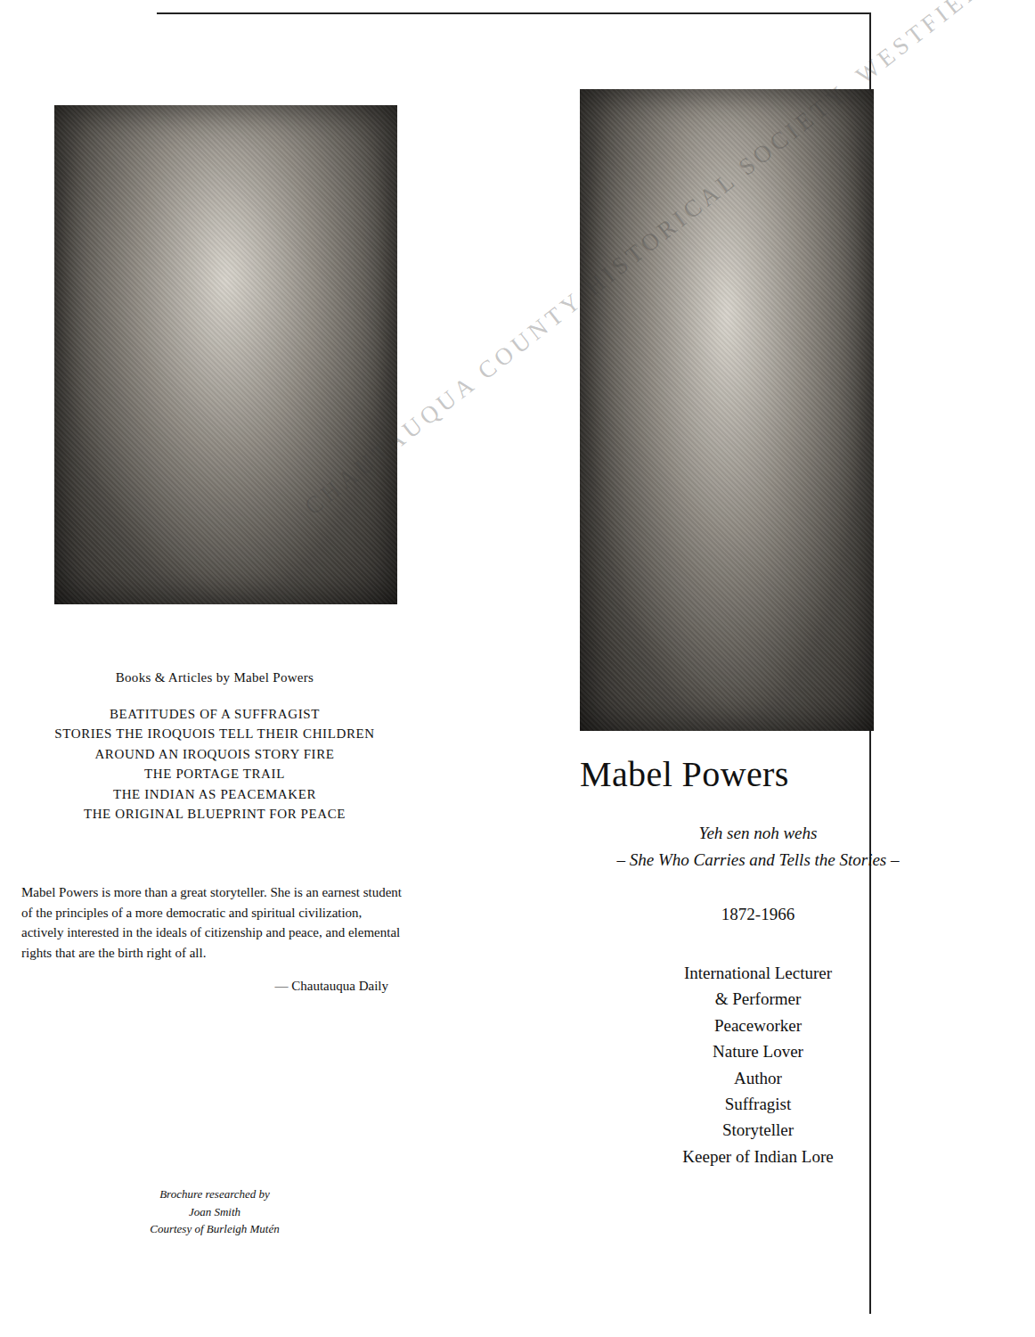CHAUTAUQUA COUNTY HISTORICAL SOCIETY, WESTFIELD, NY 2012
Books & Articles by Mabel Powers
BEATITUDES OF A SUFFRAGIST
STORIES THE IROQUOIS TELL THEIR CHILDREN
AROUND AN IROQUOIS STORY FIRE
THE PORTAGE TRAIL
THE INDIAN AS PEACEMAKER
THE ORIGINAL BLUEPRINT FOR PEACE
Mabel Powers is more than a great storyteller. She is an earnest student of the principles of a more democratic and spiritual civilization, actively interested in the ideals of citizenship and peace, and elemental rights that are the birth right of all.
— Chautauqua Daily
Brochure researched by
Joan Smith
Courtesy of Burleigh Mutén
Mabel Powers
Yeh sen noh wehs
– She Who Carries and Tells the Stories –
1872-1966
International Lecturer
& Performer
Peaceworker
Nature Lover
Author
Suffragist
Storyteller
Keeper of Indian Lore